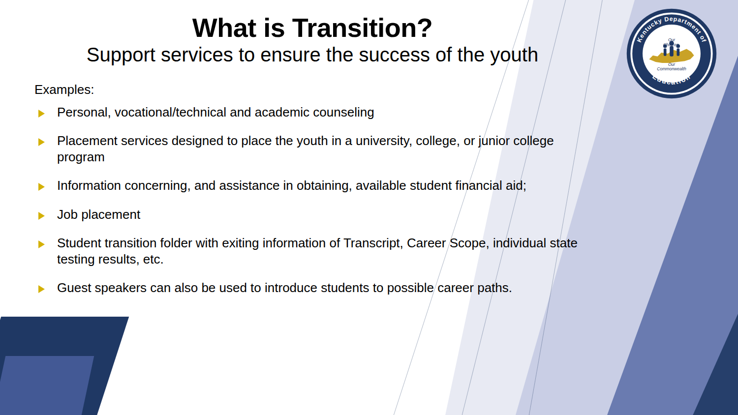Our Children, Our Commonwealth Kentucky Department of Education
What is Transition?
Support services to ensure the success of the youth
Examples:
Personal, vocational/technical and academic counseling
Placement services designed to place the youth in a university, college, or junior college program
Information concerning, and assistance in obtaining, available student financial aid;
Job placement
Student transition folder with exiting information of Transcript, Career Scope, individual state testing results, etc.
Guest speakers can also be used to introduce students to possible career paths.